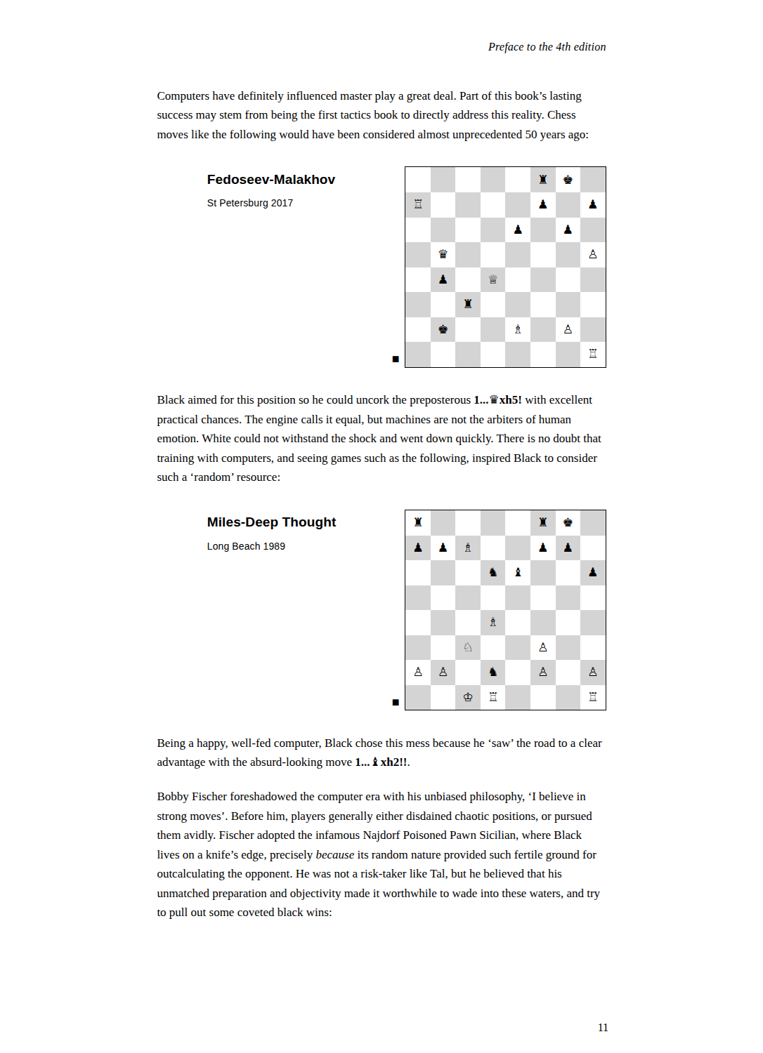Preface to the 4th edition
Computers have definitely influenced master play a great deal. Part of this book’s lasting success may stem from being the first tactics book to directly address this reality. Chess moves like the following would have been considered almost unprecedented 50 years ago:
Fedoseev-Malakhov
St Petersburg 2017
■
| | | | | | ♜ | ♚ | |
| ♖ | | | | | ♟ | | ♟ |
| | | | | ♟ | | ♟ | |
| | ♛ | | | | | | ♙ |
| | ♟ | | ♕ | | | | |
| | | ♜ | | | | | |
| | ♚ | | | ♗ | | ♙ | |
| | | | | | | | ♖ |
Black aimed for this position so he could uncork the preposterous 1...♛xh5! with excellent practical chances. The engine calls it equal, but machines are not the arbiters of human emotion. White could not withstand the shock and went down quickly. There is no doubt that training with computers, and seeing games such as the following, inspired Black to consider such a ‘random’ resource:
Miles-Deep Thought
Long Beach 1989
■
| ♜ | | | | | ♜ | ♚ | |
| ♟ | ♟ | ♗ | | | ♟ | ♟ | |
| | | | ♞ | ♝ | | | ♟ |
| | | | ♗ | | | | |
| | | ♘ | | | ♙ | | |
| ♙ | ♙ | | ♞ | | ♙ | | ♙ |
| | | ♔ | ♖ | | | | ♖ |
Being a happy, well-fed computer, Black chose this mess because he ‘saw’ the road to a clear advantage with the absurd-looking move 1...♝xh2!!.
Bobby Fischer foreshadowed the computer era with his unbiased philosophy, ‘I believe in strong moves’. Before him, players generally either disdained chaotic positions, or pursued them avidly. Fischer adopted the infamous Najdorf Poisoned Pawn Sicilian, where Black lives on a knife’s edge, precisely because its random nature provided such fertile ground for outcalculating the opponent. He was not a risk-taker like Tal, but he believed that his unmatched preparation and objectivity made it worthwhile to wade into these waters, and try to pull out some coveted black wins:
11